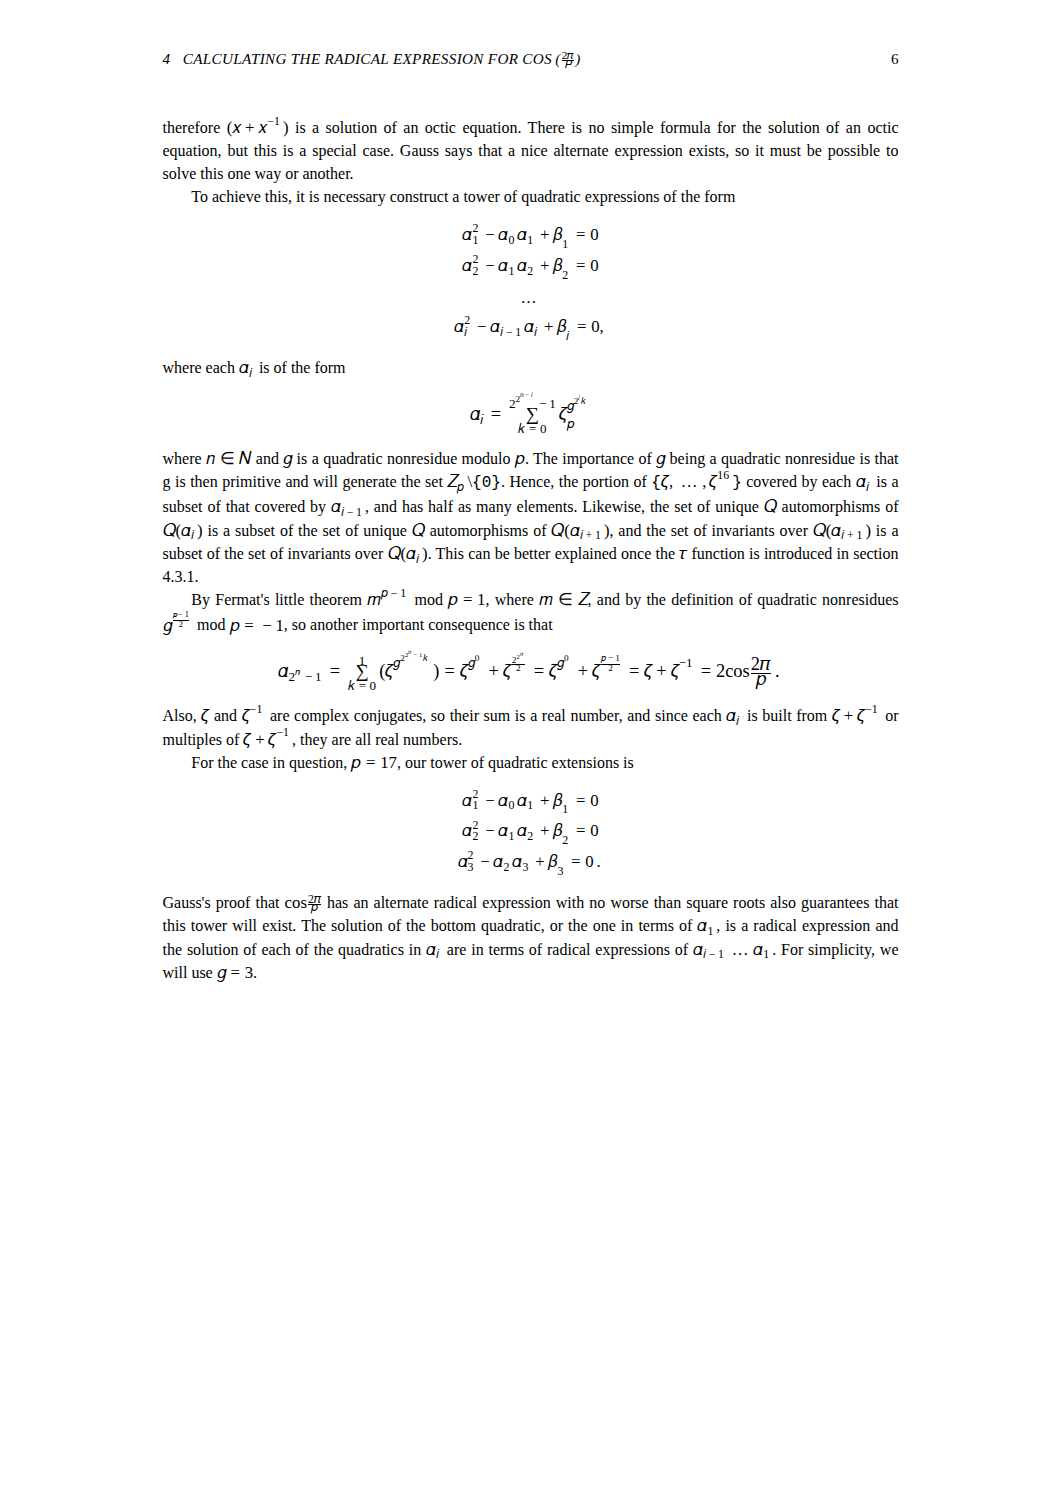4 CALCULATING THE RADICAL EXPRESSION FOR COS (2πP) 6
therefore (x+x−1) is a solution of an octic equation. There is no simple formula for the solution of an octic equation, but this is a special case. Gauss says that a nice alternate expression exists, so it must be possible to solve this one way or another.
To achieve this, it is necessary construct a tower of quadratic expressions of the form
α12−α0α1+β1=0
α22−α1α2+β2=0
…
αi2−αi−1αi+βi=0,
where each αi is of the form
αi = ∑ k=0 22n−i−1 ζ p g2ik
where n∈N and g is a quadratic nonresidue modulo p. The importance of g being a quadratic nonresidue is that g is then primitive and will generate the set Zp\{0}. Hence, the portion of {ζ,…,ζ16} covered by each αi is a subset of that covered by αi−1, and has half as many elements. Likewise, the set of unique Q automorphisms of Q(αi) is a subset of the set of unique Q automorphisms of Q(αi+1), and the set of invariants over Q(αi+1) is a subset of the set of invariants over Q(αi). This can be better explained once the τ function is introduced in section 4.3.1.
By Fermat's little theorem mp−1 mod p=1, where m∈Z, and by the definition of quadratic nonresidues gp−12 mod p=−1, so another important consequence is that
α2n−1 = ∑ k=0 1 ( ζg22n−1k ) = ζg0 + ζ22n2 = ζg0 + ζp−12 = ζ + ζ−1 = 2 cos 2πp .
Also, ζ and ζ−1 are complex conjugates, so their sum is a real number, and since each αi is built from ζ+ζ−1 or multiples of ζ+ζ−1, they are all real numbers.
For the case in question, p=17, our tower of quadratic extensions is
α12−α0α1+β1=0
α22−α1α2+β2=0
α32−α2α3+β3=0.
Gauss's proof that cos2πp has an alternate radical expression with no worse than square roots also guarantees that this tower will exist. The solution of the bottom quadratic, or the one in terms of α1, is a radical expression and the solution of each of the quadratics in αi are in terms of radical expressions of αi−1…α1. For simplicity, we will use g=3.